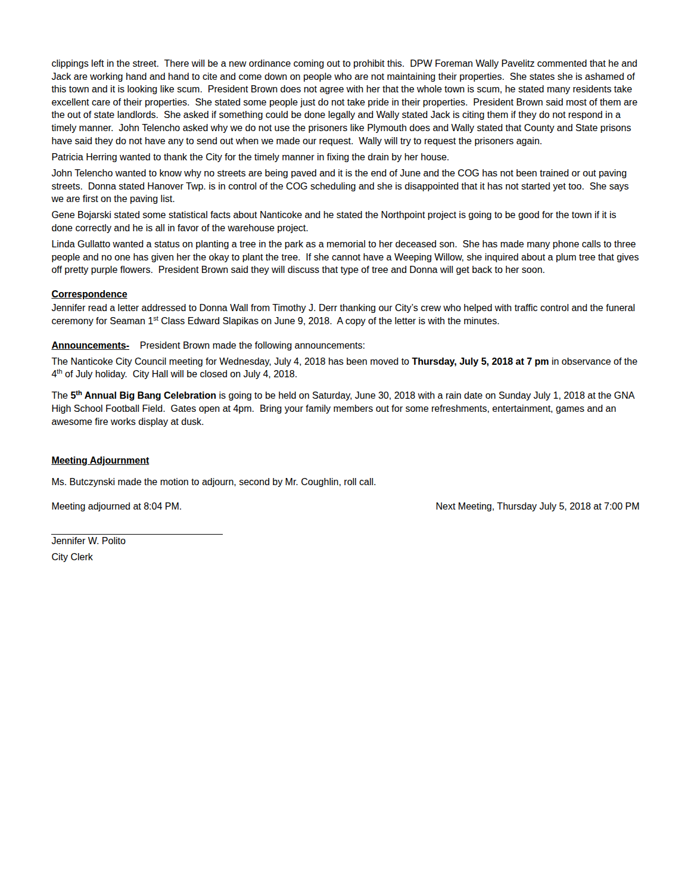clippings left in the street. There will be a new ordinance coming out to prohibit this. DPW Foreman Wally Pavelitz commented that he and Jack are working hand and hand to cite and come down on people who are not maintaining their properties. She states she is ashamed of this town and it is looking like scum. President Brown does not agree with her that the whole town is scum, he stated many residents take excellent care of their properties. She stated some people just do not take pride in their properties. President Brown said most of them are the out of state landlords. She asked if something could be done legally and Wally stated Jack is citing them if they do not respond in a timely manner. John Telencho asked why we do not use the prisoners like Plymouth does and Wally stated that County and State prisons have said they do not have any to send out when we made our request. Wally will try to request the prisoners again.
Patricia Herring wanted to thank the City for the timely manner in fixing the drain by her house.
John Telencho wanted to know why no streets are being paved and it is the end of June and the COG has not been trained or out paving streets. Donna stated Hanover Twp. is in control of the COG scheduling and she is disappointed that it has not started yet too. She says we are first on the paving list.
Gene Bojarski stated some statistical facts about Nanticoke and he stated the Northpoint project is going to be good for the town if it is done correctly and he is all in favor of the warehouse project.
Linda Gullatto wanted a status on planting a tree in the park as a memorial to her deceased son. She has made many phone calls to three people and no one has given her the okay to plant the tree. If she cannot have a Weeping Willow, she inquired about a plum tree that gives off pretty purple flowers. President Brown said they will discuss that type of tree and Donna will get back to her soon.
Correspondence
Jennifer read a letter addressed to Donna Wall from Timothy J. Derr thanking our City’s crew who helped with traffic control and the funeral ceremony for Seaman 1st Class Edward Slapikas on June 9, 2018. A copy of the letter is with the minutes.
Announcements- President Brown made the following announcements:
The Nanticoke City Council meeting for Wednesday, July 4, 2018 has been moved to Thursday, July 5, 2018 at 7 pm in observance of the 4th of July holiday. City Hall will be closed on July 4, 2018.
The 5th Annual Big Bang Celebration is going to be held on Saturday, June 30, 2018 with a rain date on Sunday July 1, 2018 at the GNA High School Football Field. Gates open at 4pm. Bring your family members out for some refreshments, entertainment, games and an awesome fire works display at dusk.
Meeting Adjournment
Ms. Butczynski made the motion to adjourn, second by Mr. Coughlin, roll call.
Meeting adjourned at 8:04 PM. Next Meeting, Thursday July 5, 2018 at 7:00 PM
Jennifer W. Polito
City Clerk